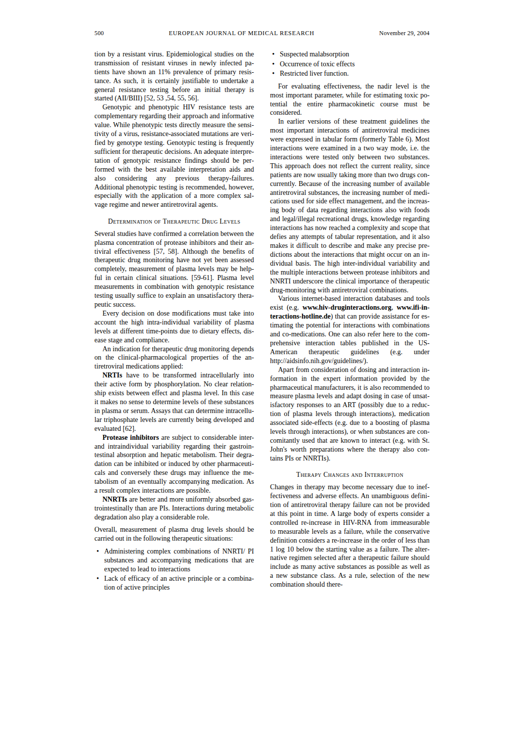500 European Journal of Medical Research November 29, 2004
tion by a resistant virus. Epidemiological studies on the transmission of resistant viruses in newly infected patients have shown an 11% prevalence of primary resistance. As such, it is certainly justifiable to undertake a general resistance testing before an initial therapy is started (AII/BIII) [52, 53 ,54, 55, 56].
Genotypic and phenotypic HIV resistance tests are complementary regarding their approach and informative value. While phenotypic tests directly measure the sensitivity of a virus, resistance-associated mutations are verified by genotype testing. Genotypic testing is frequently sufficient for therapeutic decisions. An adequate interpretation of genotypic resistance findings should be performed with the best available interpretation aids and also considering any previous therapy-failures. Additional phenotypic testing is recommended, however, especially with the application of a more complex salvage regime and newer antiretroviral agents.
Determination of Therapeutic Drug Levels
Several studies have confirmed a correlation between the plasma concentration of protease inhibitors and their antiviral effectiveness [57, 58]. Although the benefits of therapeutic drug monitoring have not yet been assessed completely, measurement of plasma levels may be helpful in certain clinical situations. [59-61]. Plasma level measurements in combination with genotypic resistance testing usually suffice to explain an unsatisfactory therapeutic success.
Every decision on dose modifications must take into account the high intra-individual variability of plasma levels at different time-points due to dietary effects, disease stage and compliance.
An indication for therapeutic drug monitoring depends on the clinical-pharmacological properties of the antiretroviral medications applied:
NRTIs have to be transformed intracellularly into their active form by phosphorylation. No clear relationship exists between effect and plasma level. In this case it makes no sense to determine levels of these substances in plasma or serum. Assays that can determine intracellular triphosphate levels are currently being developed and evaluated [62].
Protease inhibitors are subject to considerable inter- and intraindividual variability regarding their gastrointestinal absorption and hepatic metabolism. Their degradation can be inhibited or induced by other pharmaceuticals and conversely these drugs may influence the metabolism of an eventually accompanying medication. As a result complex interactions are possible.
NNRTIs are better and more uniformly absorbed gastrointestinally than are PIs. Interactions during metabolic degradation also play a considerable role.
Overall, measurement of plasma drug levels should be carried out in the following therapeutic situations:
Administering complex combinations of NNRTI/ PI substances and accompanying medications that are expected to lead to interactions
Lack of efficacy of an active principle or a combination of active principles
Suspected malabsorption
Occurrence of toxic effects
Restricted liver function.
For evaluating effectiveness, the nadir level is the most important parameter, while for estimating toxic potential the entire pharmacokinetic course must be considered.
In earlier versions of these treatment guidelines the most important interactions of antiretroviral medicines were expressed in tabular form (formerly Table 6). Most interactions were examined in a two way mode, i.e. the interactions were tested only between two substances. This approach does not reflect the current reality, since patients are now usually taking more than two drugs concurrently. Because of the increasing number of available antiretroviral substances, the increasing number of medications used for side effect management, and the increasing body of data regarding interactions also with foods and legal/illegal recreational drugs, knowledge regarding interactions has now reached a complexity and scope that defies any attempts of tabular representation, and it also makes it difficult to describe and make any precise predictions about the interactions that might occur on an individual basis. The high inter-individual variability and the multiple interactions between protease inhibitors and NNRTI underscore the clinical importance of therapeutic drug-monitoring with antiretroviral combinations.
Various internet-based interaction databases and tools exist (e.g. www.hiv-druginteractions.org, www.ifi-interactions-hotline.de) that can provide assistance for estimating the potential for interactions with combinations and co-medications. One can also refer here to the comprehensive interaction tables published in the US-American therapeutic guidelines (e.g. under http://aidsinfo.nih.gov/guidelines/).
Apart from consideration of dosing and interaction information in the expert information provided by the pharmaceutical manufacturers, it is also recommended to measure plasma levels and adapt dosing in case of unsatisfactory responses to an ART (possibly due to a reduction of plasma levels through interactions), medication associated side-effects (e.g. due to a boosting of plasma levels through interactions), or when substances are concomitantly used that are known to interact (e.g. with St. John's worth preparations where the therapy also contains PIs or NNRTIs).
Therapy Changes and Interruption
Changes in therapy may become necessary due to ineffectiveness and adverse effects. An unambiguous definition of antiretroviral therapy failure can not be provided at this point in time. A large body of experts consider a controlled re-increase in HIV-RNA from immeasurable to measurable levels as a failure, while the conservative definition considers a re-increase in the order of less than 1 log 10 below the starting value as a failure. The alternative regimen selected after a therapeutic failure should include as many active substances as possible as well as a new substance class. As a rule, selection of the new combination should there-